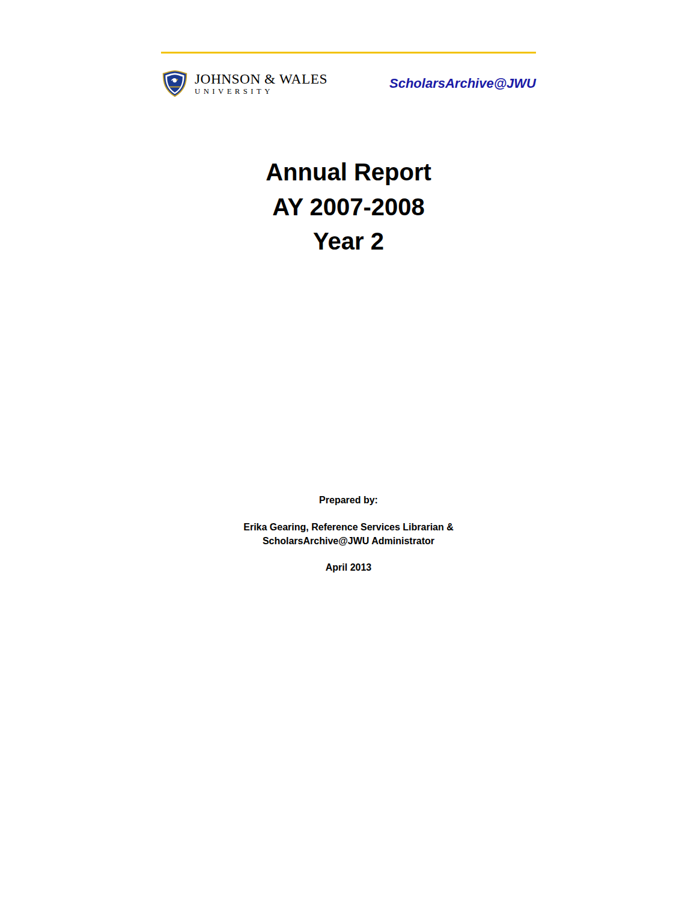JOHNSON & WALES
UNIVERSITY
ScholarsArchive@JWU
Annual Report
AY 2007-2008
Year 2
Prepared by:
Erika Gearing, Reference Services Librarian &
ScholarsArchive@JWU Administrator
April 2013